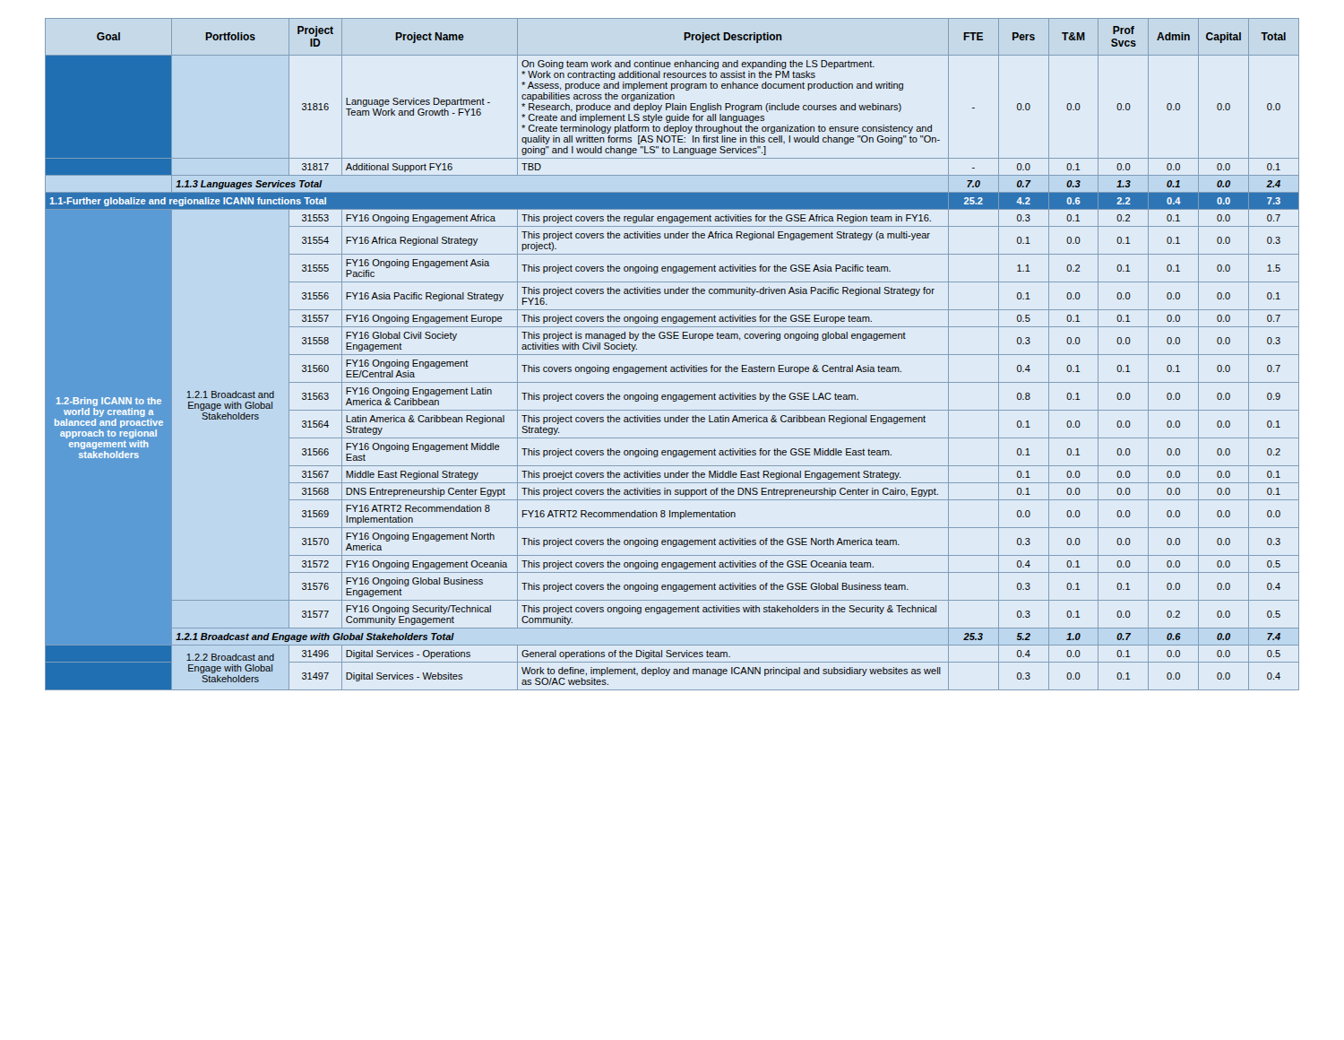| Goal | Portfolios | Project ID | Project Name | Project Description | FTE | Pers | T&M | Prof Svcs | Admin | Capital | Total |
| --- | --- | --- | --- | --- | --- | --- | --- | --- | --- | --- | --- |
| | | 31816 | Language Services Department - Team Work and Growth - FY16 | On Going team work and continue enhancing and expanding the LS Department. * Work on contracting additional resources to assist in the PM tasks * Assess, produce and implement program to enhance document production and writing capabilities across the organization * Research, produce and deploy Plain English Program (include courses and webinars) * Create and implement LS style guide for all languages * Create terminology platform to deploy throughout the organization to ensure consistency and quality in all written forms [AS NOTE: In first line in this cell, I would change "On Going" to "On-going" and I would change "LS" to Language Services".] | - | 0.0 | 0.0 | 0.0 | 0.0 | 0.0 | 0.0 |
| | | 31817 | Additional Support FY16 | TBD | - | 0.0 | 0.1 | 0.0 | 0.0 | 0.0 | 0.1 |
| | 1.1.3 Languages Services Total | 7.0 | 0.7 | 0.3 | 1.3 | 0.1 | 0.0 | 2.4 |
| 1.1-Further globalize and regionalize ICANN functions Total | 25.2 | 4.2 | 0.6 | 2.2 | 0.4 | 0.0 | 7.3 |
| 1.2-Bring ICANN to the world by creating a balanced and proactive approach to regional engagement with stakeholders | 1.2.1 Broadcast and Engage with Global Stakeholders | 31553 | FY16 Ongoing Engagement Africa | This project covers the regular engagement activities for the GSE Africa Region team in FY16. | | 0.3 | 0.1 | 0.2 | 0.1 | 0.0 | 0.7 |
| 31554 | FY16 Africa Regional Strategy | This project covers the activities under the Africa Regional Engagement Strategy (a multi-year project). | | 0.1 | 0.0 | 0.1 | 0.1 | 0.0 | 0.3 |
| 31555 | FY16 Ongoing Engagement Asia Pacific | This project covers the ongoing engagement activities for the GSE Asia Pacific team. | | 1.1 | 0.2 | 0.1 | 0.1 | 0.0 | 1.5 |
| 31556 | FY16 Asia Pacific Regional Strategy | This project covers the activities under the community-driven Asia Pacific Regional Strategy for FY16. | | 0.1 | 0.0 | 0.0 | 0.0 | 0.0 | 0.1 |
| 31557 | FY16 Ongoing Engagement Europe | This project covers the ongoing engagement activities for the GSE Europe team. | | 0.5 | 0.1 | 0.1 | 0.0 | 0.0 | 0.7 |
| 31558 | FY16 Global Civil Society Engagement | This project is managed by the GSE Europe team, covering ongoing global engagement activities with Civil Society. | | 0.3 | 0.0 | 0.0 | 0.0 | 0.0 | 0.3 |
| 31560 | FY16 Ongoing Engagement EE/Central Asia | This covers ongoing engagement activities for the Eastern Europe & Central Asia team. | | 0.4 | 0.1 | 0.1 | 0.1 | 0.0 | 0.7 |
| 31563 | FY16 Ongoing Engagement Latin America & Caribbean | This project covers the ongoing engagement activities by the GSE LAC team. | | 0.8 | 0.1 | 0.0 | 0.0 | 0.0 | 0.9 |
| 31564 | Latin America & Caribbean Regional Strategy | This project covers the activities under the Latin America & Caribbean Regional Engagement Strategy. | | 0.1 | 0.0 | 0.0 | 0.0 | 0.0 | 0.1 |
| 31566 | FY16 Ongoing Engagement Middle East | This project covers the ongoing engagement activities for the GSE Middle East team. | | 0.1 | 0.1 | 0.0 | 0.0 | 0.0 | 0.2 |
| 31567 | Middle East Regional Strategy | This proejct covers the activities under the Middle East Regional Engagement Strategy. | | 0.1 | 0.0 | 0.0 | 0.0 | 0.0 | 0.1 |
| 31568 | DNS Entrepreneurship Center Egypt | This project covers the activities in support of the DNS Entrepreneurship Center in Cairo, Egypt. | | 0.1 | 0.0 | 0.0 | 0.0 | 0.0 | 0.1 |
| 31569 | FY16 ATRT2 Recommendation 8 Implementation | FY16 ATRT2 Recommendation 8 Implementation | | 0.0 | 0.0 | 0.0 | 0.0 | 0.0 | 0.0 |
| 31570 | FY16 Ongoing Engagement North America | This project covers the ongoing engagement activities of the GSE North America team. | | 0.3 | 0.0 | 0.0 | 0.0 | 0.0 | 0.3 |
| 31572 | FY16 Ongoing Engagement Oceania | This project covers the ongoing engagement activities of the GSE Oceania team. | | 0.4 | 0.1 | 0.0 | 0.0 | 0.0 | 0.5 |
| 31576 | FY16 Ongoing Global Business Engagement | This project covers the ongoing engagement activities of the GSE Global Business team. | | 0.3 | 0.1 | 0.1 | 0.0 | 0.0 | 0.4 |
| | 31577 | FY16 Ongoing Security/Technical Community Engagement | This project covers ongoing engagement activities with stakeholders in the Security & Technical Community. | | 0.3 | 0.1 | 0.0 | 0.2 | 0.0 | 0.5 |
| 1.2.1 Broadcast and Engage with Global Stakeholders Total | 25.3 | 5.2 | 1.0 | 0.7 | 0.6 | 0.0 | 7.4 |
| | 1.2.2 Broadcast and Engage with Global Stakeholders | 31496 | Digital Services - Operations | General operations of the Digital Services team. | | 0.4 | 0.0 | 0.1 | 0.0 | 0.0 | 0.5 |
| | 31497 | Digital Services - Websites | Work to define, implement, deploy and manage ICANN principal and subsidiary websites as well as SO/AC websites. | | 0.3 | 0.0 | 0.1 | 0.0 | 0.0 | 0.4 |